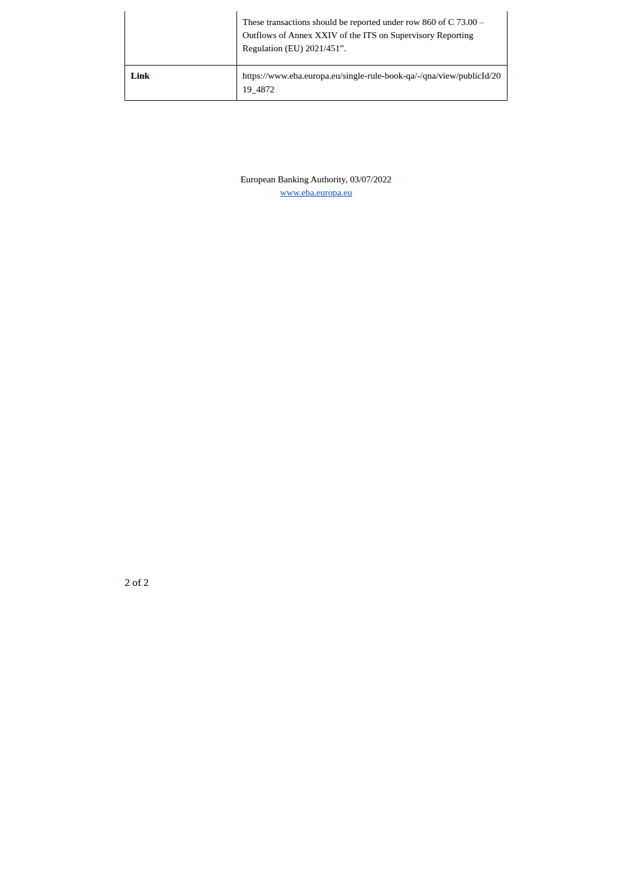| | These transactions should be reported under row 860 of C 73.00 – Outflows of Annex XXIV of the ITS on Supervisory Reporting Regulation (EU) 2021/451”. |
| Link | https://www.eba.europa.eu/single-rule-book-qa/-/qna/view/publicId/2019_4872 |
European Banking Authority, 03/07/2022
www.eba.europa.eu
2 of 2